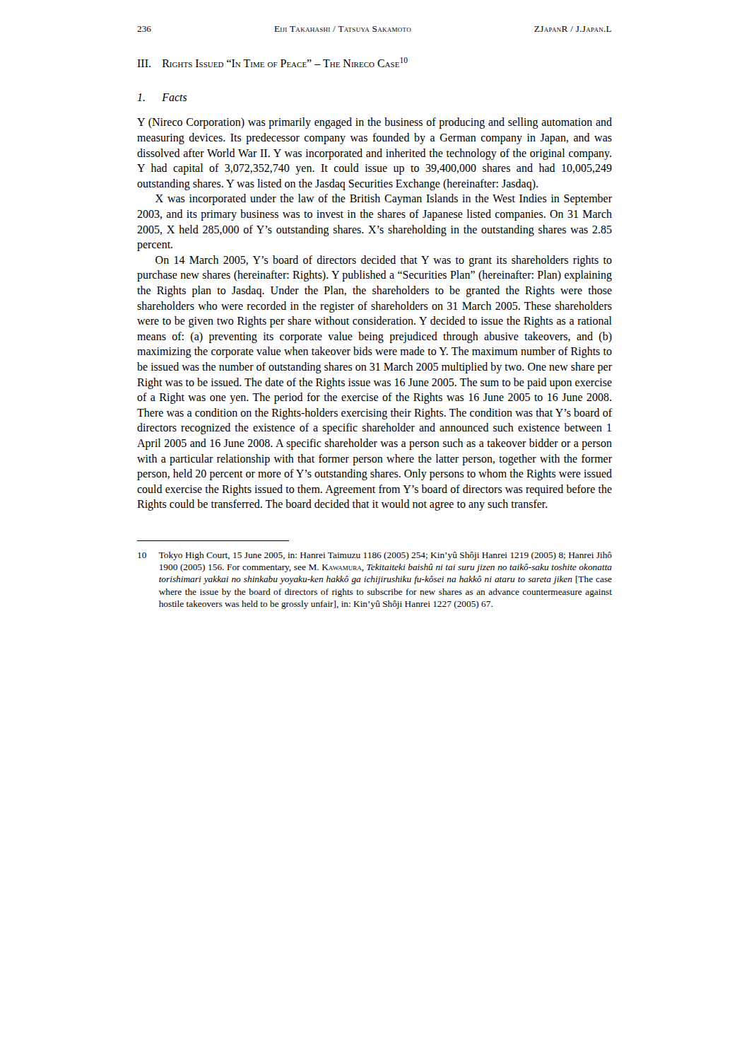236 Eiji Takahashi / Tatsuya Sakamoto ZJapanR / J.Japan.L
III. Rights Issued “In Time of Peace” – The Nireco Case10
1. Facts
Y (Nireco Corporation) was primarily engaged in the business of producing and selling automation and measuring devices. Its predecessor company was founded by a German company in Japan, and was dissolved after World War II. Y was incorporated and inherited the technology of the original company. Y had capital of 3,072,352,740 yen. It could issue up to 39,400,000 shares and had 10,005,249 outstanding shares. Y was listed on the Jasdaq Securities Exchange (hereinafter: Jasdaq).
X was incorporated under the law of the British Cayman Islands in the West Indies in September 2003, and its primary business was to invest in the shares of Japanese listed companies. On 31 March 2005, X held 285,000 of Y’s outstanding shares. X’s shareholding in the outstanding shares was 2.85 percent.
On 14 March 2005, Y’s board of directors decided that Y was to grant its shareholders rights to purchase new shares (hereinafter: Rights). Y published a “Securities Plan” (hereinafter: Plan) explaining the Rights plan to Jasdaq. Under the Plan, the shareholders to be granted the Rights were those shareholders who were recorded in the register of shareholders on 31 March 2005. These shareholders were to be given two Rights per share without consideration. Y decided to issue the Rights as a rational means of: (a) preventing its corporate value being prejudiced through abusive takeovers, and (b) maximizing the corporate value when takeover bids were made to Y. The maximum number of Rights to be issued was the number of outstanding shares on 31 March 2005 multiplied by two. One new share per Right was to be issued. The date of the Rights issue was 16 June 2005. The sum to be paid upon exercise of a Right was one yen. The period for the exercise of the Rights was 16 June 2005 to 16 June 2008. There was a condition on the Rights-holders exercising their Rights. The condition was that Y’s board of directors recognized the existence of a specific shareholder and announced such existence between 1 April 2005 and 16 June 2008. A specific shareholder was a person such as a takeover bidder or a person with a particular relationship with that former person where the latter person, together with the former person, held 20 percent or more of Y’s outstanding shares. Only persons to whom the Rights were issued could exercise the Rights issued to them. Agreement from Y’s board of directors was required before the Rights could be transferred. The board decided that it would not agree to any such transfer.
10 Tokyo High Court, 15 June 2005, in: Hanrei Taimuzu 1186 (2005) 254; Kin’yû Shôji Hanrei 1219 (2005) 8; Hanrei Jihô 1900 (2005) 156. For commentary, see M. Kawamura, Tekitaiteki baishû ni tai suru jizen no taikô-saku toshite okonatta torishimari yakkai no shinkabu yoyaku-ken hakkô ga ichijirushiku fu-kôsei na hakkô ni ataru to sareta jiken [The case where the issue by the board of directors of rights to subscribe for new shares as an advance countermeasure against hostile takeovers was held to be grossly unfair], in: Kin’yû Shôji Hanrei 1227 (2005) 67.